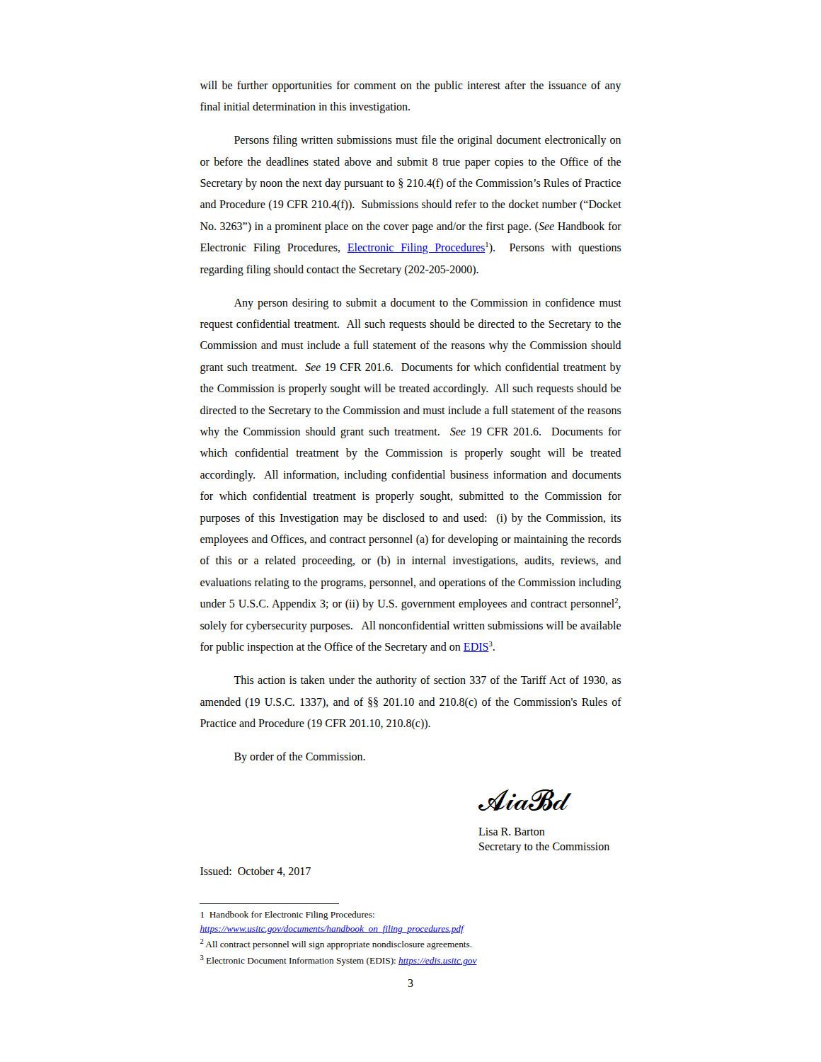will be further opportunities for comment on the public interest after the issuance of any final initial determination in this investigation.
Persons filing written submissions must file the original document electronically on or before the deadlines stated above and submit 8 true paper copies to the Office of the Secretary by noon the next day pursuant to § 210.4(f) of the Commission’s Rules of Practice and Procedure (19 CFR 210.4(f)). Submissions should refer to the docket number (“Docket No. 3263”) in a prominent place on the cover page and/or the first page. (See Handbook for Electronic Filing Procedures, Electronic Filing Procedures1). Persons with questions regarding filing should contact the Secretary (202-205-2000).
Any person desiring to submit a document to the Commission in confidence must request confidential treatment. All such requests should be directed to the Secretary to the Commission and must include a full statement of the reasons why the Commission should grant such treatment. See 19 CFR 201.6. Documents for which confidential treatment by the Commission is properly sought will be treated accordingly. All such requests should be directed to the Secretary to the Commission and must include a full statement of the reasons why the Commission should grant such treatment. See 19 CFR 201.6. Documents for which confidential treatment by the Commission is properly sought will be treated accordingly. All information, including confidential business information and documents for which confidential treatment is properly sought, submitted to the Commission for purposes of this Investigation may be disclosed to and used: (i) by the Commission, its employees and Offices, and contract personnel (a) for developing or maintaining the records of this or a related proceeding, or (b) in internal investigations, audits, reviews, and evaluations relating to the programs, personnel, and operations of the Commission including under 5 U.S.C. Appendix 3; or (ii) by U.S. government employees and contract personnel2, solely for cybersecurity purposes. All nonconfidential written submissions will be available for public inspection at the Office of the Secretary and on EDIS3.
This action is taken under the authority of section 337 of the Tariff Act of 1930, as amended (19 U.S.C. 1337), and of §§ 201.10 and 210.8(c) of the Commission's Rules of Practice and Procedure (19 CFR 201.10, 210.8(c)).
By order of the Commission.
𝓐𝒾𝒶𝓑𝒹
Lisa R. Barton
Secretary to the Commission
Issued: October 4, 2017
1 Handbook for Electronic Filing Procedures:
https://www.usitc.gov/documents/handbook_on_filing_procedures.pdf
2 All contract personnel will sign appropriate nondisclosure agreements.
3 Electronic Document Information System (EDIS): https://edis.usitc.gov
3